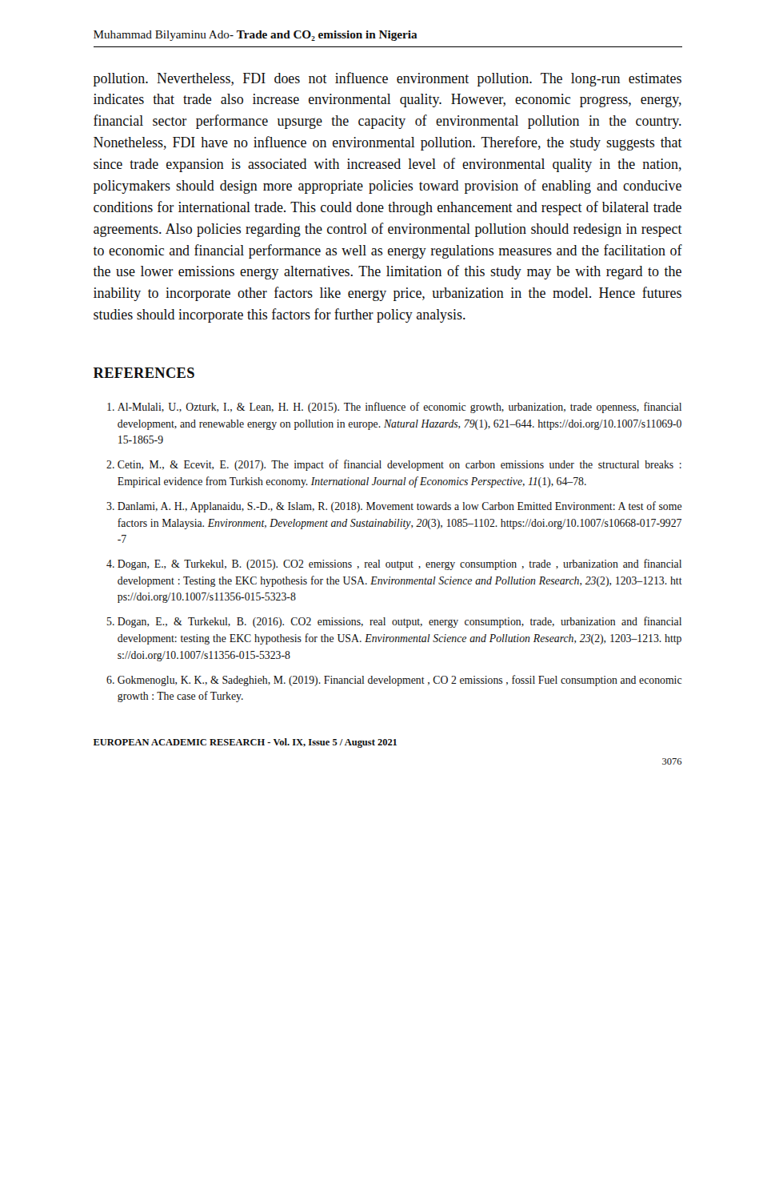Muhammad Bilyaminu Ado- Trade and CO₂ emission in Nigeria
pollution. Nevertheless, FDI does not influence environment pollution. The long-run estimates indicates that trade also increase environmental quality. However, economic progress, energy, financial sector performance upsurge the capacity of environmental pollution in the country. Nonetheless, FDI have no influence on environmental pollution. Therefore, the study suggests that since trade expansion is associated with increased level of environmental quality in the nation, policymakers should design more appropriate policies toward provision of enabling and conducive conditions for international trade. This could done through enhancement and respect of bilateral trade agreements. Also policies regarding the control of environmental pollution should redesign in respect to economic and financial performance as well as energy regulations measures and the facilitation of the use lower emissions energy alternatives. The limitation of this study may be with regard to the inability to incorporate other factors like energy price, urbanization in the model. Hence futures studies should incorporate this factors for further policy analysis.
REFERENCES
Al-Mulali, U., Ozturk, I., & Lean, H. H. (2015). The influence of economic growth, urbanization, trade openness, financial development, and renewable energy on pollution in europe. Natural Hazards, 79(1), 621–644. https://doi.org/10.1007/s11069-015-1865-9
Cetin, M., & Ecevit, E. (2017). The impact of financial development on carbon emissions under the structural breaks : Empirical evidence from Turkish economy. International Journal of Economics Perspective, 11(1), 64–78.
Danlami, A. H., Applanaidu, S.-D., & Islam, R. (2018). Movement towards a low Carbon Emitted Environment: A test of some factors in Malaysia. Environment, Development and Sustainability, 20(3), 1085–1102. https://doi.org/10.1007/s10668-017-9927-7
Dogan, E., & Turkekul, B. (2015). CO2 emissions , real output , energy consumption , trade , urbanization and financial development : Testing the EKC hypothesis for the USA. Environmental Science and Pollution Research, 23(2), 1203–1213. https://doi.org/10.1007/s11356-015-5323-8
Dogan, E., & Turkekul, B. (2016). CO2 emissions, real output, energy consumption, trade, urbanization and financial development: testing the EKC hypothesis for the USA. Environmental Science and Pollution Research, 23(2), 1203–1213. https://doi.org/10.1007/s11356-015-5323-8
Gokmenoglu, K. K., & Sadeghieh, M. (2019). Financial development , CO 2 emissions , fossil Fuel consumption and economic growth : The case of Turkey.
EUROPEAN ACADEMIC RESEARCH - Vol. IX, Issue 5 / August 2021
3076